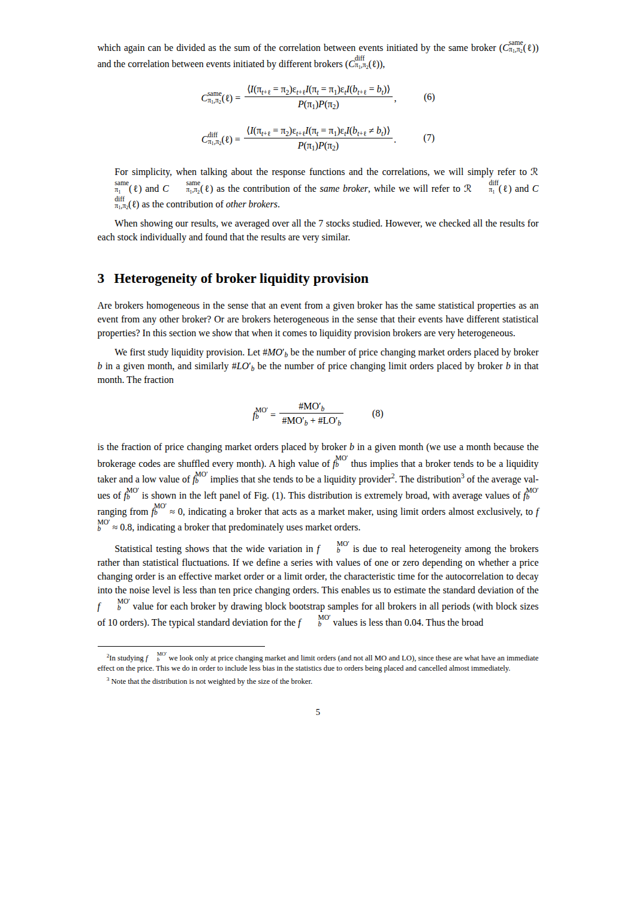which again can be divided as the sum of the correlation between events initiated by the same broker (Csame π1,π2(ℓ)) and the correlation between events initiated by different brokers (Cdiff π1,π2(ℓ)),
Csame π1,π2(ℓ) = ⟨I(πt+ℓ = π2)εt+ℓI(πt = π1)εtI(bt+ℓ = bt)⟩ P(π1)P(π2) ,
(6)
Cdiff π1,π2(ℓ) = ⟨I(πt+ℓ = π2)εt+ℓI(πt = π1)εtI(bt+ℓ ≠ bt)⟩ P(π1)P(π2) .
(7)
For simplicity, when talking about the response functions and the correlations, we will simply refer to ℛsame π1(ℓ) and Csame π1,π2(ℓ) as the contribution of the same broker, while we will refer to ℛdiff π1(ℓ) and Cdiff π1,π2(ℓ) as the contribution of other brokers.
When showing our results, we averaged over all the 7 stocks studied. However, we checked all the results for each stock individually and found that the results are very similar.
3 Heterogeneity of broker liquidity provision
Are brokers homogeneous in the sense that an event from a given broker has the same statistical properties as an event from any other broker? Or are brokers heterogeneous in the sense that their events have different statistical properties? In this section we show that when it comes to liquidity provision brokers are very heterogeneous.
We first study liquidity provision. Let #MO′b be the number of price changing market orders placed by broker b in a given month, and similarly #LO′b be the number of price changing limit orders placed by broker b in that month. The fraction
fMO′b = #MO′b #MO′b + #LO′b
(8)
is the fraction of price changing market orders placed by broker b in a given month (we use a month because the brokerage codes are shuffled every month). A high value of fMO′b thus implies that a broker tends to be a liquidity taker and a low value of fMO′b implies that she tends to be a liquidity provider2. The distribution3 of the average values of fMO′b is shown in the left panel of Fig. (1). This distribution is extremely broad, with average values of fMO′b ranging from fMO′b ≈ 0, indicating a broker that acts as a market maker, using limit orders almost exclusively, to fMO′b ≈ 0.8, indicating a broker that predominately uses market orders.
Statistical testing shows that the wide variation in fMO′b is due to real heterogeneity among the brokers rather than statistical fluctuations. If we define a series with values of one or zero depending on whether a price changing order is an effective market order or a limit order, the characteristic time for the autocorrelation to decay into the noise level is less than ten price changing orders. This enables us to estimate the standard deviation of the fMO′b value for each broker by drawing block bootstrap samples for all brokers in all periods (with block sizes of 10 orders). The typical standard deviation for the fMO′b values is less than 0.04. Thus the broad
2 In studying fMO′b we look only at price changing market and limit orders (and not all MO and LO), since these are what have an immediate effect on the price. This we do in order to include less bias in the statistics due to orders being placed and cancelled almost immediately.
3 Note that the distribution is not weighted by the size of the broker.
5